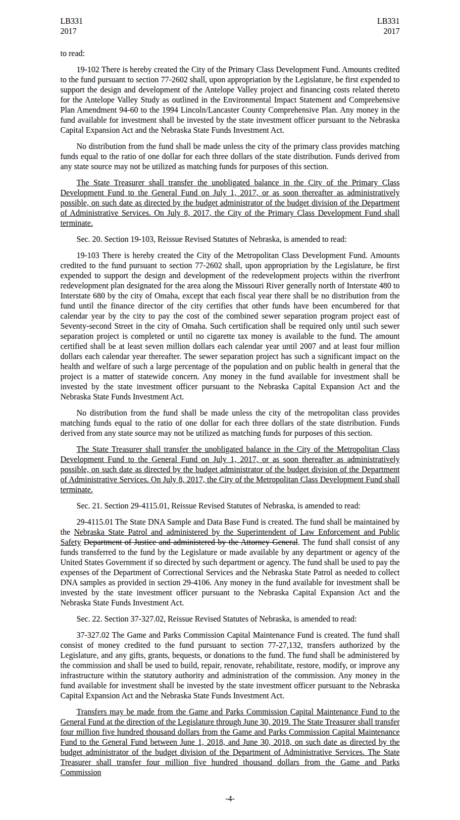LB331
2017
LB331
2017
to read:
19-102 There is hereby created the City of the Primary Class Development Fund. Amounts credited to the fund pursuant to section 77-2602 shall, upon appropriation by the Legislature, be first expended to support the design and development of the Antelope Valley project and financing costs related thereto for the Antelope Valley Study as outlined in the Environmental Impact Statement and Comprehensive Plan Amendment 94-60 to the 1994 Lincoln/Lancaster County Comprehensive Plan. Any money in the fund available for investment shall be invested by the state investment officer pursuant to the Nebraska Capital Expansion Act and the Nebraska State Funds Investment Act.
No distribution from the fund shall be made unless the city of the primary class provides matching funds equal to the ratio of one dollar for each three dollars of the state distribution. Funds derived from any state source may not be utilized as matching funds for purposes of this section.
The State Treasurer shall transfer the unobligated balance in the City of the Primary Class Development Fund to the General Fund on July 1, 2017, or as soon thereafter as administratively possible, on such date as directed by the budget administrator of the budget division of the Department of Administrative Services. On July 8, 2017, the City of the Primary Class Development Fund shall terminate.
Sec. 20. Section 19-103, Reissue Revised Statutes of Nebraska, is amended to read:
19-103 There is hereby created the City of the Metropolitan Class Development Fund. Amounts credited to the fund pursuant to section 77-2602 shall, upon appropriation by the Legislature, be first expended to support the design and development of the redevelopment projects within the riverfront redevelopment plan designated for the area along the Missouri River generally north of Interstate 480 to Interstate 680 by the city of Omaha, except that each fiscal year there shall be no distribution from the fund until the finance director of the city certifies that other funds have been encumbered for that calendar year by the city to pay the cost of the combined sewer separation program project east of Seventy-second Street in the city of Omaha. Such certification shall be required only until such sewer separation project is completed or until no cigarette tax money is available to the fund. The amount certified shall be at least seven million dollars each calendar year until 2007 and at least four million dollars each calendar year thereafter. The sewer separation project has such a significant impact on the health and welfare of such a large percentage of the population and on public health in general that the project is a matter of statewide concern. Any money in the fund available for investment shall be invested by the state investment officer pursuant to the Nebraska Capital Expansion Act and the Nebraska State Funds Investment Act.
No distribution from the fund shall be made unless the city of the metropolitan class provides matching funds equal to the ratio of one dollar for each three dollars of the state distribution. Funds derived from any state source may not be utilized as matching funds for purposes of this section.
The State Treasurer shall transfer the unobligated balance in the City of the Metropolitan Class Development Fund to the General Fund on July 1, 2017, or as soon thereafter as administratively possible, on such date as directed by the budget administrator of the budget division of the Department of Administrative Services. On July 8, 2017, the City of the Metropolitan Class Development Fund shall terminate.
Sec. 21. Section 29-4115.01, Reissue Revised Statutes of Nebraska, is amended to read:
29-4115.01 The State DNA Sample and Data Base Fund is created. The fund shall be maintained by the Nebraska State Patrol and administered by the Superintendent of Law Enforcement and Public Safety Department of Justice and administered by the Attorney General. The fund shall consist of any funds transferred to the fund by the Legislature or made available by any department or agency of the United States Government if so directed by such department or agency. The fund shall be used to pay the expenses of the Department of Correctional Services and the Nebraska State Patrol as needed to collect DNA samples as provided in section 29-4106. Any money in the fund available for investment shall be invested by the state investment officer pursuant to the Nebraska Capital Expansion Act and the Nebraska State Funds Investment Act.
Sec. 22. Section 37-327.02, Reissue Revised Statutes of Nebraska, is amended to read:
37-327.02 The Game and Parks Commission Capital Maintenance Fund is created. The fund shall consist of money credited to the fund pursuant to section 77-27,132, transfers authorized by the Legislature, and any gifts, grants, bequests, or donations to the fund. The fund shall be administered by the commission and shall be used to build, repair, renovate, rehabilitate, restore, modify, or improve any infrastructure within the statutory authority and administration of the commission. Any money in the fund available for investment shall be invested by the state investment officer pursuant to the Nebraska Capital Expansion Act and the Nebraska State Funds Investment Act.
Transfers may be made from the Game and Parks Commission Capital Maintenance Fund to the General Fund at the direction of the Legislature through June 30, 2019. The State Treasurer shall transfer four million five hundred thousand dollars from the Game and Parks Commission Capital Maintenance Fund to the General Fund between June 1, 2018, and June 30, 2018, on such date as directed by the budget administrator of the budget division of the Department of Administrative Services. The State Treasurer shall transfer four million five hundred thousand dollars from the Game and Parks Commission
-4-